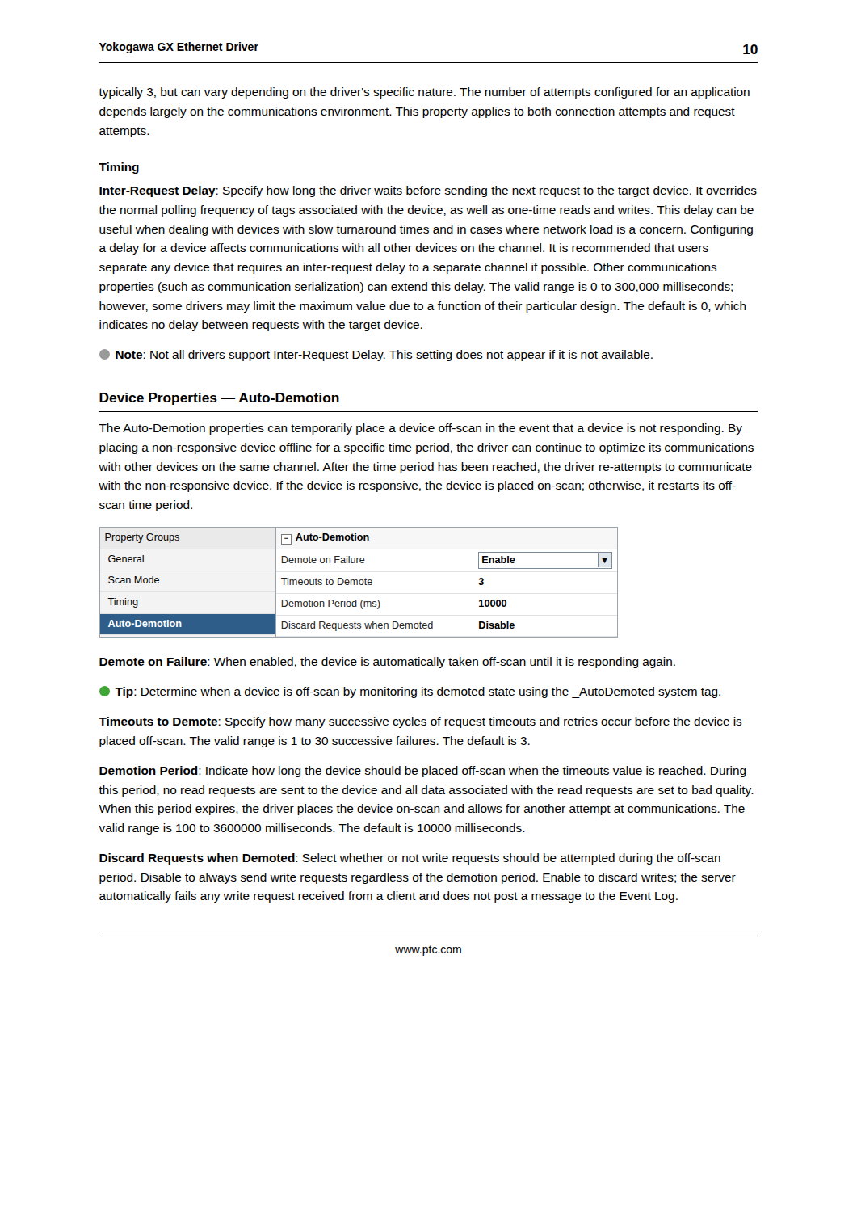Yokogawa GX Ethernet Driver
10
typically 3, but can vary depending on the driver's specific nature. The number of attempts configured for an application depends largely on the communications environment. This property applies to both connection attempts and request attempts.
Timing
Inter-Request Delay: Specify how long the driver waits before sending the next request to the target device. It overrides the normal polling frequency of tags associated with the device, as well as one-time reads and writes. This delay can be useful when dealing with devices with slow turnaround times and in cases where network load is a concern. Configuring a delay for a device affects communications with all other devices on the channel. It is recommended that users separate any device that requires an inter-request delay to a separate channel if possible. Other communications properties (such as communication serialization) can extend this delay. The valid range is 0 to 300,000 milliseconds; however, some drivers may limit the maximum value due to a function of their particular design. The default is 0, which indicates no delay between requests with the target device.
Note: Not all drivers support Inter-Request Delay. This setting does not appear if it is not available.
Device Properties — Auto-Demotion
The Auto-Demotion properties can temporarily place a device off-scan in the event that a device is not responding. By placing a non-responsive device offline for a specific time period, the driver can continue to optimize its communications with other devices on the same channel. After the time period has been reached, the driver re-attempts to communicate with the non-responsive device. If the device is responsive, the device is placed on-scan; otherwise, it restarts its off-scan time period.
Property Groups
General
Scan Mode
Timing
Auto-Demotion
| − Auto-Demotion |
| Demote on Failure | Enable ▼ |
| Timeouts to Demote | 3 |
| Demotion Period (ms) | 10000 |
| Discard Requests when Demoted | Disable |
Demote on Failure: When enabled, the device is automatically taken off-scan until it is responding again.
Tip: Determine when a device is off-scan by monitoring its demoted state using the _AutoDemoted system tag.
Timeouts to Demote: Specify how many successive cycles of request timeouts and retries occur before the device is placed off-scan. The valid range is 1 to 30 successive failures. The default is 3.
Demotion Period: Indicate how long the device should be placed off-scan when the timeouts value is reached. During this period, no read requests are sent to the device and all data associated with the read requests are set to bad quality. When this period expires, the driver places the device on-scan and allows for another attempt at communications. The valid range is 100 to 3600000 milliseconds. The default is 10000 milliseconds.
Discard Requests when Demoted: Select whether or not write requests should be attempted during the off-scan period. Disable to always send write requests regardless of the demotion period. Enable to discard writes; the server automatically fails any write request received from a client and does not post a message to the Event Log.
www.ptc.com